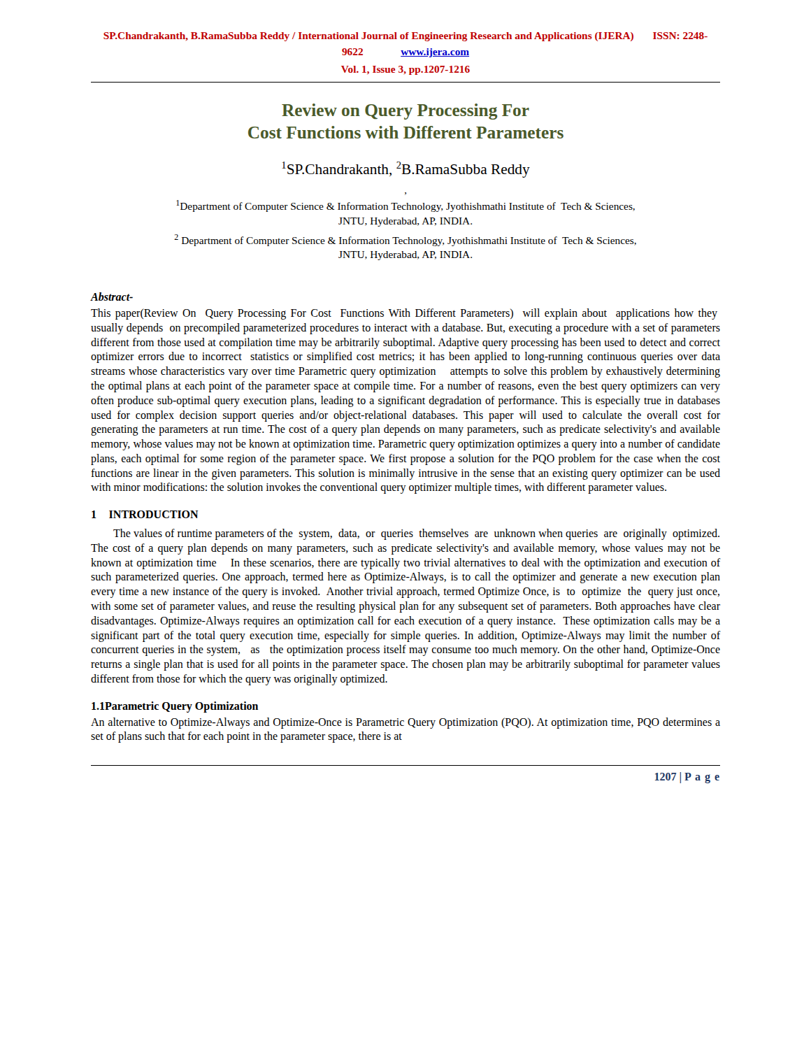SP.Chandrakanth, B.RamaSubba Reddy / International Journal of Engineering Research and Applications (IJERA) ISSN: 2248-9622 www.ijera.com Vol. 1, Issue 3, pp.1207-1216
Review on Query Processing For
Cost Functions with Different Parameters
1SP.Chandrakanth, 2B.RamaSubba Reddy
,
1Department of Computer Science & Information Technology, Jyothishmathi Institute of Tech & Sciences,
JNTU, Hyderabad, AP, INDIA.
2 Department of Computer Science & Information Technology, Jyothishmathi Institute of Tech & Sciences,
JNTU, Hyderabad, AP, INDIA.
Abstract-
This paper(Review On Query Processing For Cost Functions With Different Parameters) will explain about applications how they usually depends on precompiled parameterized procedures to interact with a database. But, executing a procedure with a set of parameters different from those used at compilation time may be arbitrarily suboptimal. Adaptive query processing has been used to detect and correct optimizer errors due to incorrect statistics or simplified cost metrics; it has been applied to long-running continuous queries over data streams whose characteristics vary over time Parametric query optimization attempts to solve this problem by exhaustively determining the optimal plans at each point of the parameter space at compile time. For a number of reasons, even the best query optimizers can very often produce sub-optimal query execution plans, leading to a significant degradation of performance. This is especially true in databases used for complex decision support queries and/or object-relational databases. This paper will used to calculate the overall cost for generating the parameters at run time. The cost of a query plan depends on many parameters, such as predicate selectivity's and available memory, whose values may not be known at optimization time. Parametric query optimization optimizes a query into a number of candidate plans, each optimal for some region of the parameter space. We first propose a solution for the PQO problem for the case when the cost functions are linear in the given parameters. This solution is minimally intrusive in the sense that an existing query optimizer can be used with minor modifications: the solution invokes the conventional query optimizer multiple times, with different parameter values.
1 INTRODUCTION
The values of runtime parameters of the system, data, or queries themselves are unknown when queries are originally optimized. The cost of a query plan depends on many parameters, such as predicate selectivity's and available memory, whose values may not be known at optimization time In these scenarios, there are typically two trivial alternatives to deal with the optimization and execution of such parameterized queries. One approach, termed here as Optimize-Always, is to call the optimizer and generate a new execution plan every time a new instance of the query is invoked. Another trivial approach, termed Optimize Once, is to optimize the query just once, with some set of parameter values, and reuse the resulting physical plan for any subsequent set of parameters. Both approaches have clear disadvantages. Optimize-Always requires an optimization call for each execution of a query instance. These optimization calls may be a significant part of the total query execution time, especially for simple queries. In addition, Optimize-Always may limit the number of concurrent queries in the system, as the optimization process itself may consume too much memory. On the other hand, Optimize-Once returns a single plan that is used for all points in the parameter space. The chosen plan may be arbitrarily suboptimal for parameter values different from those for which the query was originally optimized.
1.1Parametric Query Optimization
An alternative to Optimize-Always and Optimize-Once is Parametric Query Optimization (PQO). At optimization time, PQO determines a set of plans such that for each point in the parameter space, there is at
1207 | P a g e